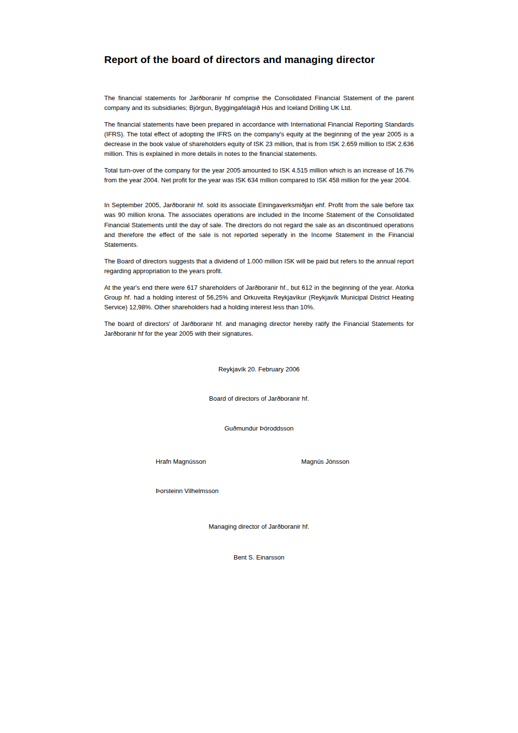Report of the board of directors and managing director
The financial statements for Jarðboranir hf comprise the Consolidated Financial Statement of the parent company and its subsidiaries; Björgun, Byggingafélagið Hús and Iceland Drilling UK Ltd.
The financial statements have been prepared in accordance with International Financial Reporting Standards (IFRS). The total effect of adopting the IFRS on the company's equity at the beginning of the year 2005 is a decrease in the book value of shareholders equity of ISK 23 million, that is from ISK 2.659 million to ISK 2.636 million. This is explained in more details in notes to the financial statements.
Total turn-over of the company for the year 2005 amounted to ISK 4.515 million which is an increase of 16.7% from the year 2004. Net profit for the year was ISK 634 million compared to ISK 458 million for the year 2004.
In September 2005, Jarðboranir hf. sold its associate Einingaverksmiðjan ehf. Profit from the sale before tax was 90 million krona. The associates operations are included in the Income Statement of the Consolidated Financial Statements until the day of sale. The directors do not regard the sale as an discontinued operations and therefore the effect of the sale is not reported seperatly in the Income Statement in the Financial Statements.
The Board of directors suggests that a dividend of 1.000 million ISK will be paid but refers to the annual report regarding appropriation to the years profit.
At the year's end there were 617 shareholders of Jarðboranir hf., but 612 in the beginning of the year. Atorka Group hf. had a holding interest of 56,25% and Orkuveita Reykjavíkur (Reykjavík Municipal District Heating Service) 12,98%. Other shareholders had a holding interest less than 10%.
The board of directors' of Jarðboranir hf. and managing director hereby ratify the Financial Statements for Jarðboranir hf for the year 2005 with their signatures.
Reykjavík 20. February 2006
Board of directors of Jarðboranir hf.
Guðmundur Þóroddsson
Hrafn Magnússon
Magnús Jónsson
Þorsteinn Vilhelmsson
Managing director of Jarðboranir hf.
Bent S. Einarsson